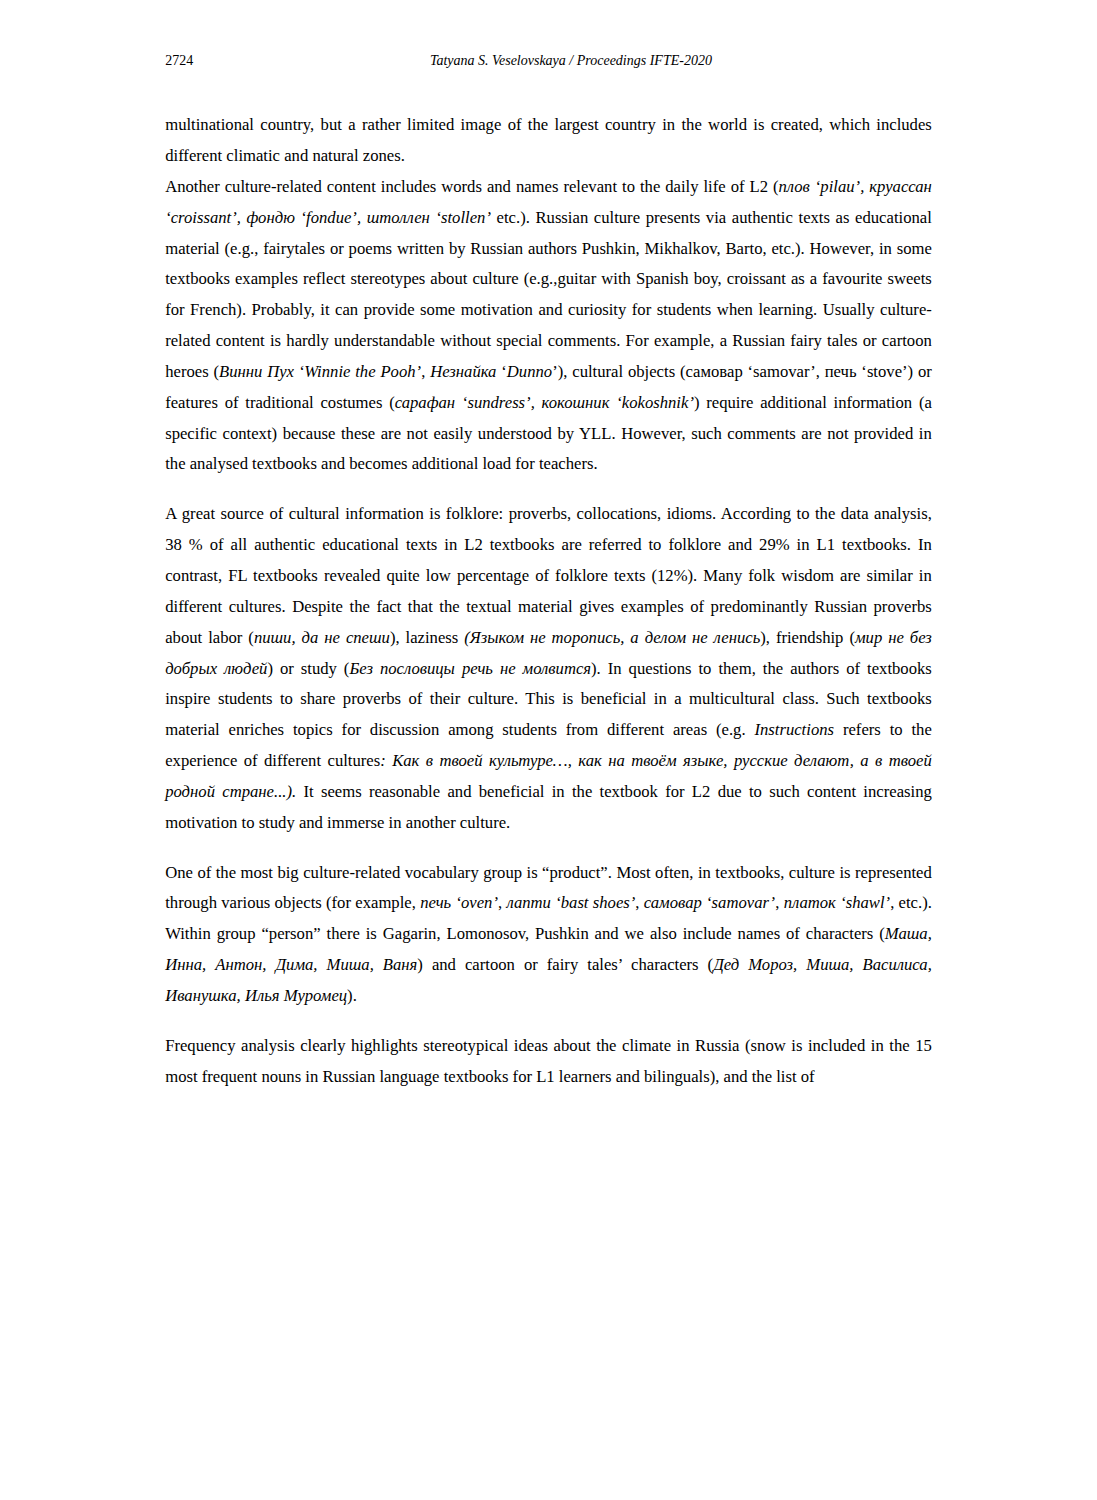2724 Tatyana S. Veselovskaya / Proceedings IFTE-2020
multinational country, but a rather limited image of the largest country in the world is created, which includes different climatic and natural zones.
Another culture-related content includes words and names relevant to the daily life of L2 (плов ‘pilau’, круассан ‘croissant’, фондю ‘fondue’, штоллен ‘stollen’ etc.). Russian culture presents via authentic texts as educational material (e.g., fairytales or poems written by Russian authors Pushkin, Mikhalkov, Barto, etc.). However, in some textbooks examples reflect stereotypes about culture (e.g.,guitar with Spanish boy, croissant as a favourite sweets for French). Probably, it can provide some motivation and curiosity for students when learning. Usually culture-related content is hardly understandable without special comments. For example, a Russian fairy tales or cartoon heroes (Винни Пух ‘Winnie the Pooh’, Незнайка ‘Dunno’), cultural objects (самовар ‘samovar’, печь ‘stove’) or features of traditional costumes (сарафан ‘sundress’, кокошник ‘kokoshnik’) require additional information (a specific context) because these are not easily understood by YLL. However, such comments are not provided in the analysed textbooks and becomes additional load for teachers.
A great source of cultural information is folklore: proverbs, collocations, idioms. According to the data analysis, 38 % of all authentic educational texts in L2 textbooks are referred to folklore and 29% in L1 textbooks. In contrast, FL textbooks revealed quite low percentage of folklore texts (12%). Many folk wisdom are similar in different cultures. Despite the fact that the textual material gives examples of predominantly Russian proverbs about labor (пиши, да не спеши), laziness (Языком не торопись, а делом не ленись), friendship (мир не без добрых людей) or study (Без пословицы речь не молвится). In questions to them, the authors of textbooks inspire students to share proverbs of their culture. This is beneficial in a multicultural class. Such textbooks material enriches topics for discussion among students from different areas (e.g. Instructions refers to the experience of different cultures: Как в твоей культуре…, как на твоём языке, русские делают, а в твоей родной стране...). It seems reasonable and beneficial in the textbook for L2 due to such content increasing motivation to study and immerse in another culture.
One of the most big culture-related vocabulary group is “product”. Most often, in textbooks, culture is represented through various objects (for example, печь ‘oven’, лапти ‘bast shoes’, самовар ‘samovar’, платок ‘shawl’, etc.). Within group “person” there is Gagarin, Lomonosov, Pushkin and we also include names of characters (Маша, Инна, Антон, Дима, Миша, Ваня) and cartoon or fairy tales’ characters (Дед Мороз, Миша, Василиса, Иванушка, Илья Муромец).
Frequency analysis clearly highlights stereotypical ideas about the climate in Russia (snow is included in the 15 most frequent nouns in Russian language textbooks for L1 learners and bilinguals), and the list of